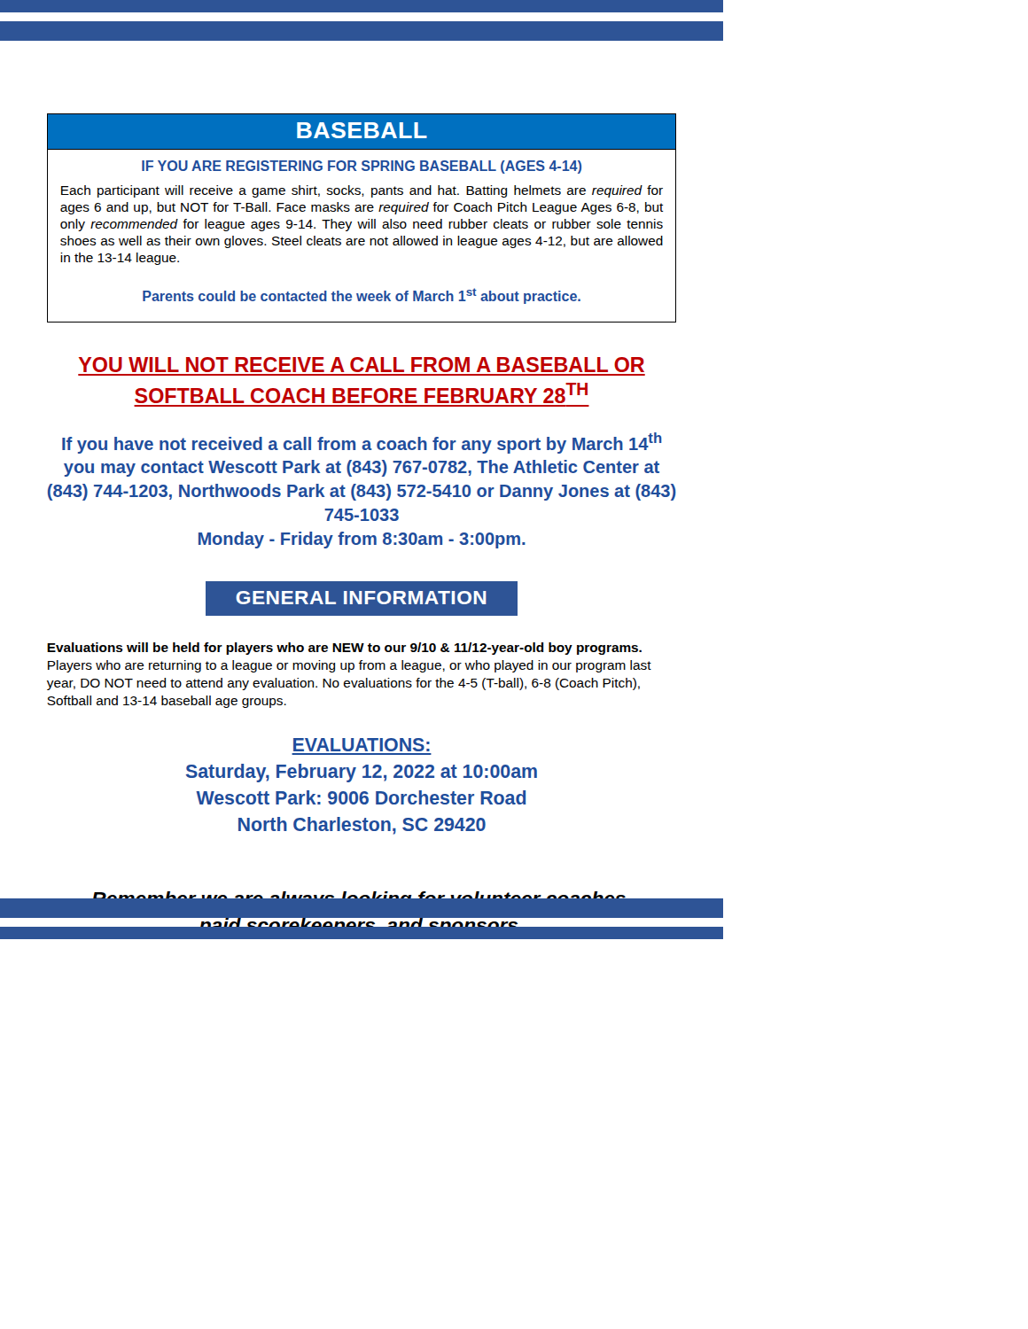BASEBALL
IF YOU ARE REGISTERING FOR SPRING BASEBALL (AGES 4-14)
Each participant will receive a game shirt, socks, pants and hat. Batting helmets are required for ages 6 and up, but NOT for T-Ball. Face masks are required for Coach Pitch League Ages 6-8, but only recommended for league ages 9-14. They will also need rubber cleats or rubber sole tennis shoes as well as their own gloves. Steel cleats are not allowed in league ages 4-12, but are allowed in the 13-14 league.
Parents could be contacted the week of March 1st about practice.
YOU WILL NOT RECEIVE A CALL FROM A BASEBALL OR SOFTBALL COACH BEFORE FEBRUARY 28TH
If you have not received a call from a coach for any sport by March 14th you may contact Wescott Park at (843) 767-0782, The Athletic Center at (843) 744-1203, Northwoods Park at (843) 572-5410 or Danny Jones at (843) 745-1033
Monday - Friday from 8:30am - 3:00pm.
GENERAL INFORMATION
Evaluations will be held for players who are NEW to our 9/10 & 11/12-year-old boy programs. Players who are returning to a league or moving up from a league, or who played in our program last year, DO NOT need to attend any evaluation. No evaluations for the 4-5 (T-ball), 6-8 (Coach Pitch), Softball and 13-14 baseball age groups.
EVALUATIONS:
Saturday, February 12, 2022 at 10:00am
Wescott Park: 9006 Dorchester Road
North Charleston, SC 29420
Remember we are always looking for volunteer coaches,
paid scorekeepers, and sponsors.